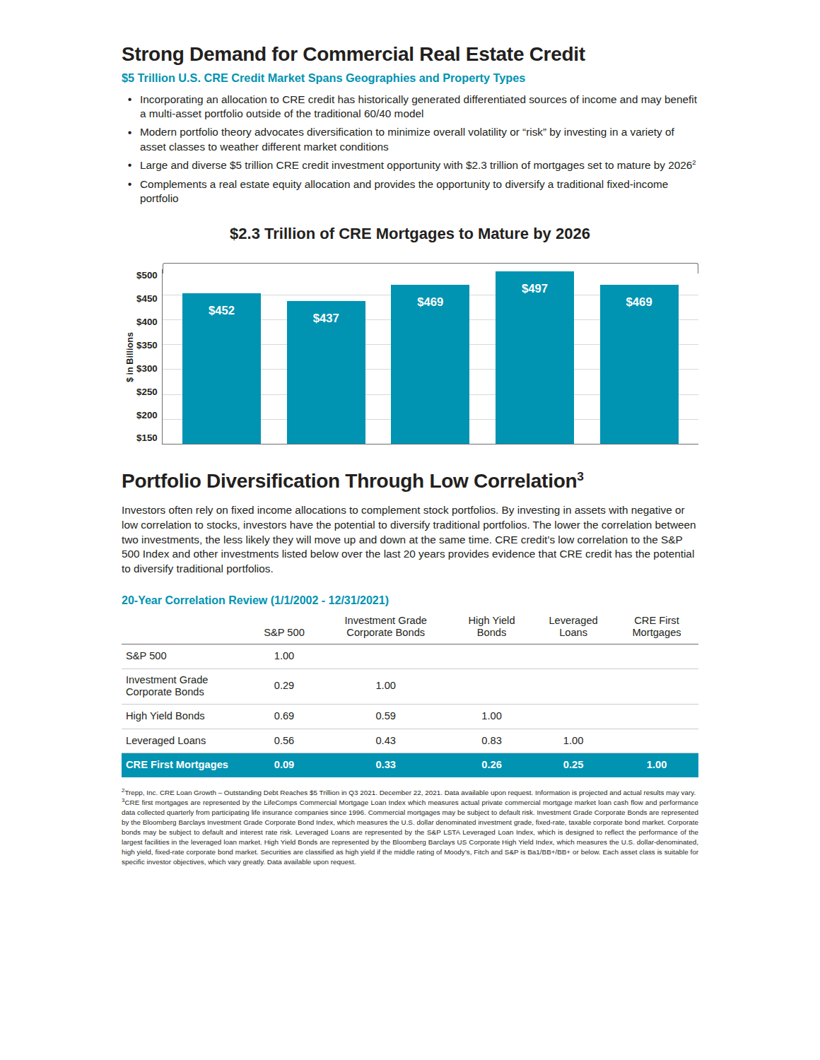Strong Demand for Commercial Real Estate Credit
$5 Trillion U.S. CRE Credit Market Spans Geographies and Property Types
Incorporating an allocation to CRE credit has historically generated differentiated sources of income and may benefit a multi-asset portfolio outside of the traditional 60/40 model
Modern portfolio theory advocates diversification to minimize overall volatility or “risk” by investing in a variety of asset classes to weather different market conditions
Large and diverse $5 trillion CRE credit investment opportunity with $2.3 trillion of mortgages set to mature by 20262
Complements a real estate equity allocation and provides the opportunity to diversify a traditional fixed-income portfolio
$2.3 Trillion of CRE Mortgages to Mature by 2026
$ in Billions
$500
$450
$400
$350
$300
$250
$200
$150
$452
$437
$469
$497
$469
Portfolio Diversification Through Low Correlation3
Investors often rely on fixed income allocations to complement stock portfolios. By investing in assets with negative or low correlation to stocks, investors have the potential to diversify traditional portfolios. The lower the correlation between two investments, the less likely they will move up and down at the same time. CRE credit’s low correlation to the S&P 500 Index and other investments listed below over the last 20 years provides evidence that CRE credit has the potential to diversify traditional portfolios.
20-Year Correlation Review (1/1/2002 - 12/31/2021)
| | S&P 500 | Investment Grade Corporate Bonds | High Yield Bonds | Leveraged Loans | CRE First Mortgages |
| --- | --- | --- | --- | --- | --- |
| S&P 500 | 1.00 | | | | |
| Investment Grade Corporate Bonds | 0.29 | 1.00 | | | |
| High Yield Bonds | 0.69 | 0.59 | 1.00 | | |
| Leveraged Loans | 0.56 | 0.43 | 0.83 | 1.00 | |
| CRE First Mortgages | 0.09 | 0.33 | 0.26 | 0.25 | 1.00 |
2Trepp, Inc. CRE Loan Growth – Outstanding Debt Reaches $5 Trillion in Q3 2021. December 22, 2021. Data available upon request. Information is projected and actual results may vary.
3CRE first mortgages are represented by the LifeComps Commercial Mortgage Loan Index which measures actual private commercial mortgage market loan cash flow and performance data collected quarterly from participating life insurance companies since 1996. Commercial mortgages may be subject to default risk. Investment Grade Corporate Bonds are represented by the Bloomberg Barclays Investment Grade Corporate Bond Index, which measures the U.S. dollar denominated investment grade, fixed-rate, taxable corporate bond market. Corporate bonds may be subject to default and interest rate risk. Leveraged Loans are represented by the S&P LSTA Leveraged Loan Index, which is designed to reflect the performance of the largest facilities in the leveraged loan market. High Yield Bonds are represented by the Bloomberg Barclays US Corporate High Yield Index, which measures the U.S. dollar-denominated, high yield, fixed-rate corporate bond market. Securities are classified as high yield if the middle rating of Moody’s, Fitch and S&P is Ba1/BB+/BB+ or below. Each asset class is suitable for specific investor objectives, which vary greatly. Data available upon request.